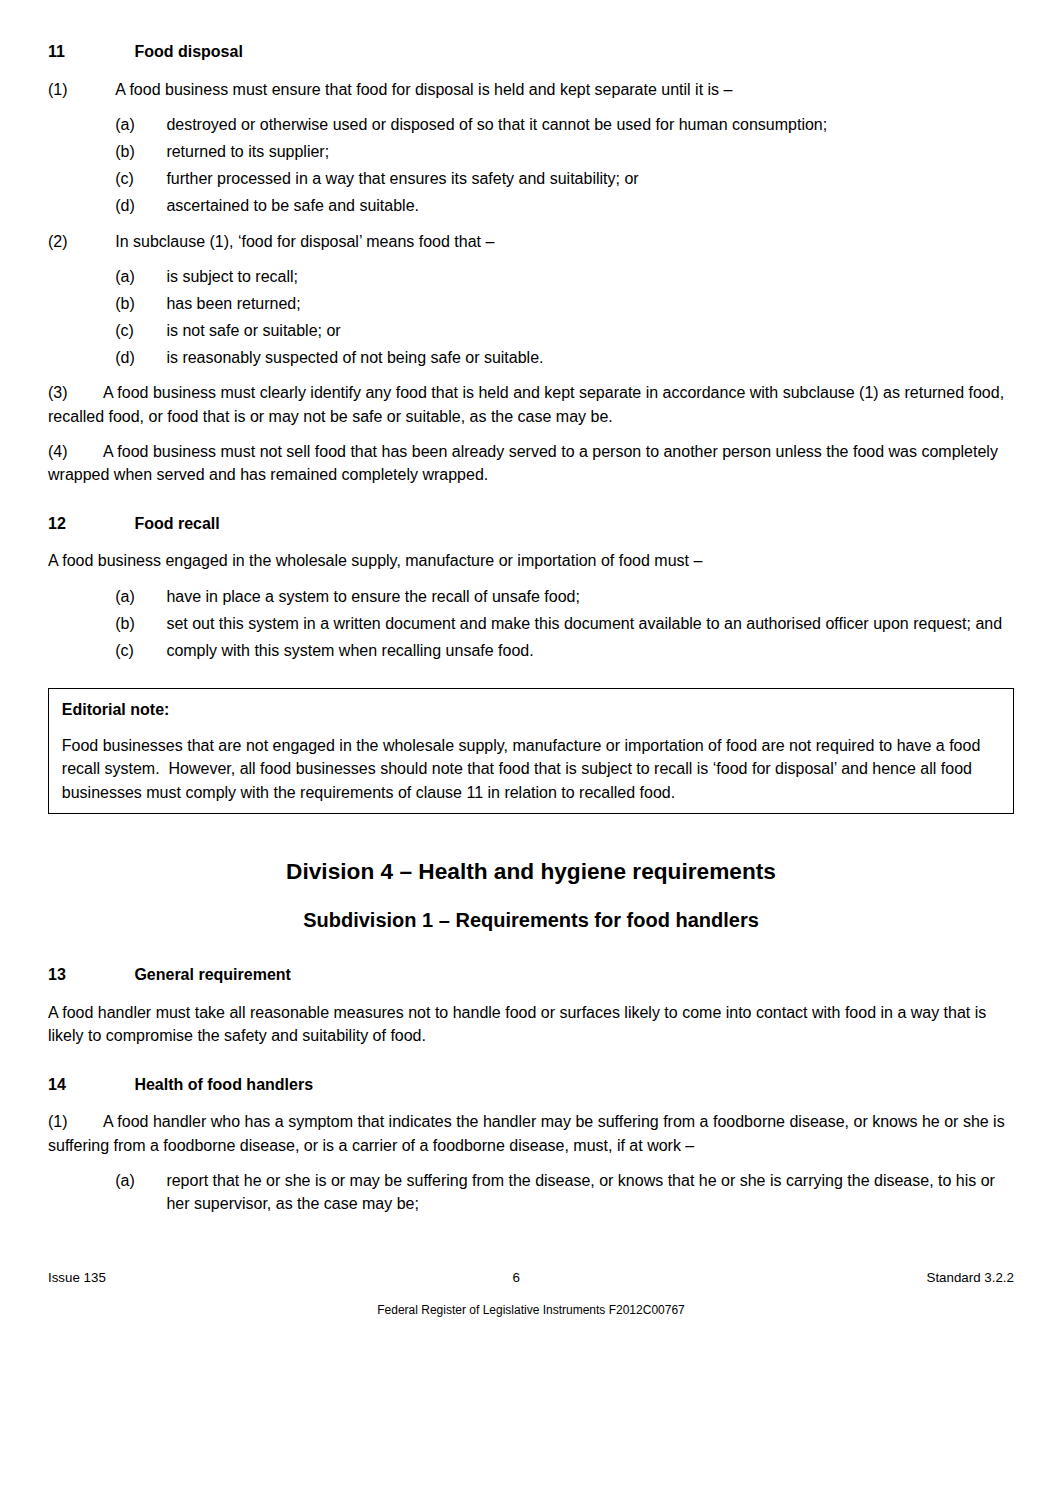11 Food disposal
(1) A food business must ensure that food for disposal is held and kept separate until it is –
(a) destroyed or otherwise used or disposed of so that it cannot be used for human consumption;
(b) returned to its supplier;
(c) further processed in a way that ensures its safety and suitability; or
(d) ascertained to be safe and suitable.
(2) In subclause (1), ‘food for disposal’ means food that –
(a) is subject to recall;
(b) has been returned;
(c) is not safe or suitable; or
(d) is reasonably suspected of not being safe or suitable.
(3) A food business must clearly identify any food that is held and kept separate in accordance with subclause (1) as returned food, recalled food, or food that is or may not be safe or suitable, as the case may be.
(4) A food business must not sell food that has been already served to a person to another person unless the food was completely wrapped when served and has remained completely wrapped.
12 Food recall
A food business engaged in the wholesale supply, manufacture or importation of food must –
(a) have in place a system to ensure the recall of unsafe food;
(b) set out this system in a written document and make this document available to an authorised officer upon request; and
(c) comply with this system when recalling unsafe food.
Editorial note:
Food businesses that are not engaged in the wholesale supply, manufacture or importation of food are not required to have a food recall system. However, all food businesses should note that food that is subject to recall is ‘food for disposal’ and hence all food businesses must comply with the requirements of clause 11 in relation to recalled food.
Division 4 – Health and hygiene requirements
Subdivision 1 – Requirements for food handlers
13 General requirement
A food handler must take all reasonable measures not to handle food or surfaces likely to come into contact with food in a way that is likely to compromise the safety and suitability of food.
14 Health of food handlers
(1) A food handler who has a symptom that indicates the handler may be suffering from a foodborne disease, or knows he or she is suffering from a foodborne disease, or is a carrier of a foodborne disease, must, if at work –
(a) report that he or she is or may be suffering from the disease, or knows that he or she is carrying the disease, to his or her supervisor, as the case may be;
Issue 135 6 Standard 3.2.2
Federal Register of Legislative Instruments F2012C00767